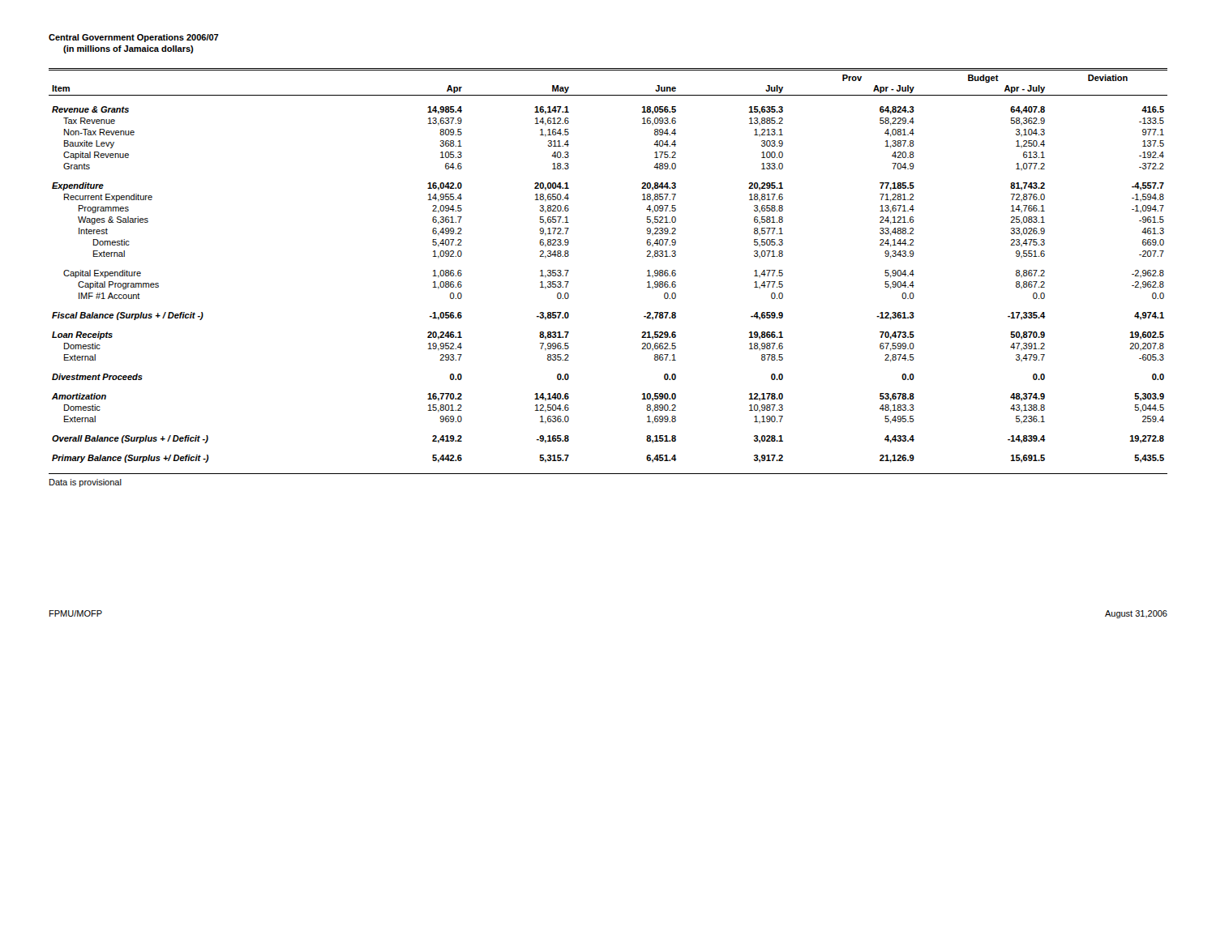Central Government Operations 2006/07
(in millions of Jamaica dollars)
| | | | | | Prov | Budget | Deviation |
| Item | Apr | May | June | July | Apr - July | Apr - July | |
| Revenue & Grants | 14,985.4 | 16,147.1 | 18,056.5 | 15,635.3 | 64,824.3 | 64,407.8 | 416.5 |
| Tax Revenue | 13,637.9 | 14,612.6 | 16,093.6 | 13,885.2 | 58,229.4 | 58,362.9 | -133.5 |
| Non-Tax Revenue | 809.5 | 1,164.5 | 894.4 | 1,213.1 | 4,081.4 | 3,104.3 | 977.1 |
| Bauxite Levy | 368.1 | 311.4 | 404.4 | 303.9 | 1,387.8 | 1,250.4 | 137.5 |
| Capital Revenue | 105.3 | 40.3 | 175.2 | 100.0 | 420.8 | 613.1 | -192.4 |
| Grants | 64.6 | 18.3 | 489.0 | 133.0 | 704.9 | 1,077.2 | -372.2 |
| Expenditure | 16,042.0 | 20,004.1 | 20,844.3 | 20,295.1 | 77,185.5 | 81,743.2 | -4,557.7 |
| Recurrent Expenditure | 14,955.4 | 18,650.4 | 18,857.7 | 18,817.6 | 71,281.2 | 72,876.0 | -1,594.8 |
| Programmes | 2,094.5 | 3,820.6 | 4,097.5 | 3,658.8 | 13,671.4 | 14,766.1 | -1,094.7 |
| Wages & Salaries | 6,361.7 | 5,657.1 | 5,521.0 | 6,581.8 | 24,121.6 | 25,083.1 | -961.5 |
| Interest | 6,499.2 | 9,172.7 | 9,239.2 | 8,577.1 | 33,488.2 | 33,026.9 | 461.3 |
| Domestic | 5,407.2 | 6,823.9 | 6,407.9 | 5,505.3 | 24,144.2 | 23,475.3 | 669.0 |
| External | 1,092.0 | 2,348.8 | 2,831.3 | 3,071.8 | 9,343.9 | 9,551.6 | -207.7 |
| Capital Expenditure | 1,086.6 | 1,353.7 | 1,986.6 | 1,477.5 | 5,904.4 | 8,867.2 | -2,962.8 |
| Capital Programmes | 1,086.6 | 1,353.7 | 1,986.6 | 1,477.5 | 5,904.4 | 8,867.2 | -2,962.8 |
| IMF #1 Account | 0.0 | 0.0 | 0.0 | 0.0 | 0.0 | 0.0 | 0.0 |
| Fiscal Balance (Surplus + / Deficit -) | -1,056.6 | -3,857.0 | -2,787.8 | -4,659.9 | -12,361.3 | -17,335.4 | 4,974.1 |
| Loan Receipts | 20,246.1 | 8,831.7 | 21,529.6 | 19,866.1 | 70,473.5 | 50,870.9 | 19,602.5 |
| Domestic | 19,952.4 | 7,996.5 | 20,662.5 | 18,987.6 | 67,599.0 | 47,391.2 | 20,207.8 |
| External | 293.7 | 835.2 | 867.1 | 878.5 | 2,874.5 | 3,479.7 | -605.3 |
| Divestment Proceeds | 0.0 | 0.0 | 0.0 | 0.0 | 0.0 | 0.0 | 0.0 |
| Amortization | 16,770.2 | 14,140.6 | 10,590.0 | 12,178.0 | 53,678.8 | 48,374.9 | 5,303.9 |
| Domestic | 15,801.2 | 12,504.6 | 8,890.2 | 10,987.3 | 48,183.3 | 43,138.8 | 5,044.5 |
| External | 969.0 | 1,636.0 | 1,699.8 | 1,190.7 | 5,495.5 | 5,236.1 | 259.4 |
| Overall Balance (Surplus + / Deficit -) | 2,419.2 | -9,165.8 | 8,151.8 | 3,028.1 | 4,433.4 | -14,839.4 | 19,272.8 |
| Primary Balance (Surplus +/ Deficit -) | 5,442.6 | 5,315.7 | 6,451.4 | 3,917.2 | 21,126.9 | 15,691.5 | 5,435.5 |
Data is provisional
FPMU/MOFP August 31,2006